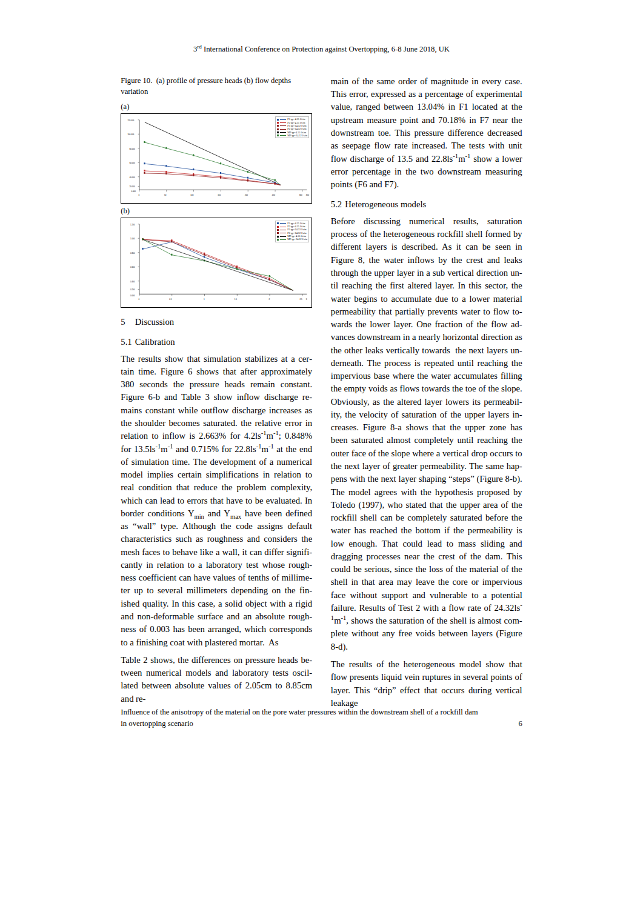3rd International Conference on Protection against Overtopping, 6-8 June 2018, UK
Figure 10. (a) profile of pressure heads (b) flow depths variation
(a)
120.000 100.000 80.000 60.000 40.000 20.000 0.000 0 50 100 150 200 250 300 350
P1 qp=4.55 l/s/m
P2 qp=4.55 l/s/m
P1 qp=24.32 l/s/m
P2 qp=24.32 l/s/m
MP qp=4.55 l/s/m
MP qp=24.32 l/s/m
(b)
1.200 1.000 0.800 0.600 0.400 0.200 0.000 0 0.5 1 1.5 2 2.5 3
P1 qp=4.55 l/s/m
P2 qp=4.55 l/s/m
P1 qp=24.32 l/s/m
P2 qp=24.32 l/s/m
MP qp=4.55 l/s/m
MP qp=24.32 l/s/m
5 Discussion
5.1 Calibration
The results show that simulation stabilizes at a certain time. Figure 6 shows that after approximately 380 seconds the pressure heads remain constant. Figure 6-b and Table 3 show inflow discharge remains constant while outflow discharge increases as the shoulder becomes saturated. the relative error in relation to inflow is 2.663% for 4.2ls-1m-1; 0.848% for 13.5ls-1m-1 and 0.715% for 22.8ls-1m-1 at the end of simulation time. The development of a numerical model implies certain simplifications in relation to real condition that reduce the problem complexity, which can lead to errors that have to be evaluated. In border conditions Ymin and Ymax have been defined as “wall” type. Although the code assigns default characteristics such as roughness and considers the mesh faces to behave like a wall, it can differ significantly in relation to a laboratory test whose roughness coefficient can have values of tenths of millimeter up to several millimeters depending on the finished quality. In this case, a solid object with a rigid and non-deformable surface and an absolute roughness of 0.003 has been arranged, which corresponds to a finishing coat with plastered mortar. As
Table 2 shows, the differences on pressure heads between numerical models and laboratory tests oscillated between absolute values of 2.05cm to 8.85cm and re-
main of the same order of magnitude in every case. This error, expressed as a percentage of experimental value, ranged between 13.04% in F1 located at the upstream measure point and 70.18% in F7 near the downstream toe. This pressure difference decreased as seepage flow rate increased. The tests with unit flow discharge of 13.5 and 22.8ls-1m-1 show a lower error percentage in the two downstream measuring points (F6 and F7).
5.2 Heterogeneous models
Before discussing numerical results, saturation process of the heterogeneous rockfill shell formed by different layers is described. As it can be seen in Figure 8, the water inflows by the crest and leaks through the upper layer in a sub vertical direction until reaching the first altered layer. In this sector, the water begins to accumulate due to a lower material permeability that partially prevents water to flow towards the lower layer. One fraction of the flow advances downstream in a nearly horizontal direction as the other leaks vertically towards the next layers underneath. The process is repeated until reaching the impervious base where the water accumulates filling the empty voids as flows towards the toe of the slope. Obviously, as the altered layer lowers its permeability, the velocity of saturation of the upper layers increases. Figure 8-a shows that the upper zone has been saturated almost completely until reaching the outer face of the slope where a vertical drop occurs to the next layer of greater permeability. The same happens with the next layer shaping “steps” (Figure 8-b). The model agrees with the hypothesis proposed by Toledo (1997), who stated that the upper area of the rockfill shell can be completely saturated before the water has reached the bottom if the permeability is low enough. That could lead to mass sliding and dragging processes near the crest of the dam. This could be serious, since the loss of the material of the shell in that area may leave the core or impervious face without support and vulnerable to a potential failure. Results of Test 2 with a flow rate of 24.32ls-1m-1, shows the saturation of the shell is almost complete without any free voids between layers (Figure 8-d).
The results of the heterogeneous model show that flow presents liquid vein ruptures in several points of layer. This “drip” effect that occurs during vertical leakage
Influence of the anisotropy of the material on the pore water pressures within the downstream shell of a rockfill dam in overtopping scenario
6